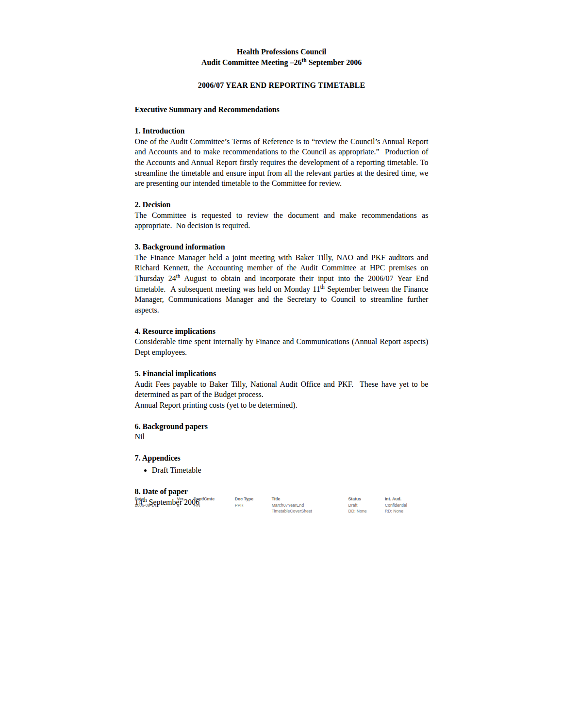Health Professions Council
Audit Committee Meeting –26th September 2006
2006/07 YEAR END REPORTING TIMETABLE
Executive Summary and Recommendations
1. Introduction
One of the Audit Committee’s Terms of Reference is to “review the Council’s Annual Report and Accounts and to make recommendations to the Council as appropriate.” Production of the Accounts and Annual Report firstly requires the development of a reporting timetable. To streamline the timetable and ensure input from all the relevant parties at the desired time, we are presenting our intended timetable to the Committee for review.
2. Decision
The Committee is requested to review the document and make recommendations as appropriate. No decision is required.
3. Background information
The Finance Manager held a joint meeting with Baker Tilly, NAO and PKF auditors and Richard Kennett, the Accounting member of the Audit Committee at HPC premises on Thursday 24th August to obtain and incorporate their input into the 2006/07 Year End timetable. A subsequent meeting was held on Monday 11th September between the Finance Manager, Communications Manager and the Secretary to Council to streamline further aspects.
4. Resource implications
Considerable time spent internally by Finance and Communications (Annual Report aspects) Dept employees.
5. Financial implications
Audit Fees payable to Baker Tilly, National Audit Office and PKF. These have yet to be determined as part of the Budget process.
Annual Report printing costs (yet to be determined).
6. Background papers
Nil
7. Appendices
Draft Timetable
8. Date of paper
14th September 2006
| Date | Ver. | Dept/Cmte | Doc Type | Title | Status | Int. Aud. |
| --- | --- | --- | --- | --- | --- | --- |
| 2006-09-14 | a | FIN | PPR | March07YearEnd | Draft | Confidential |
| | | | | TimetableCoverSheet | DD: None | RD: None |